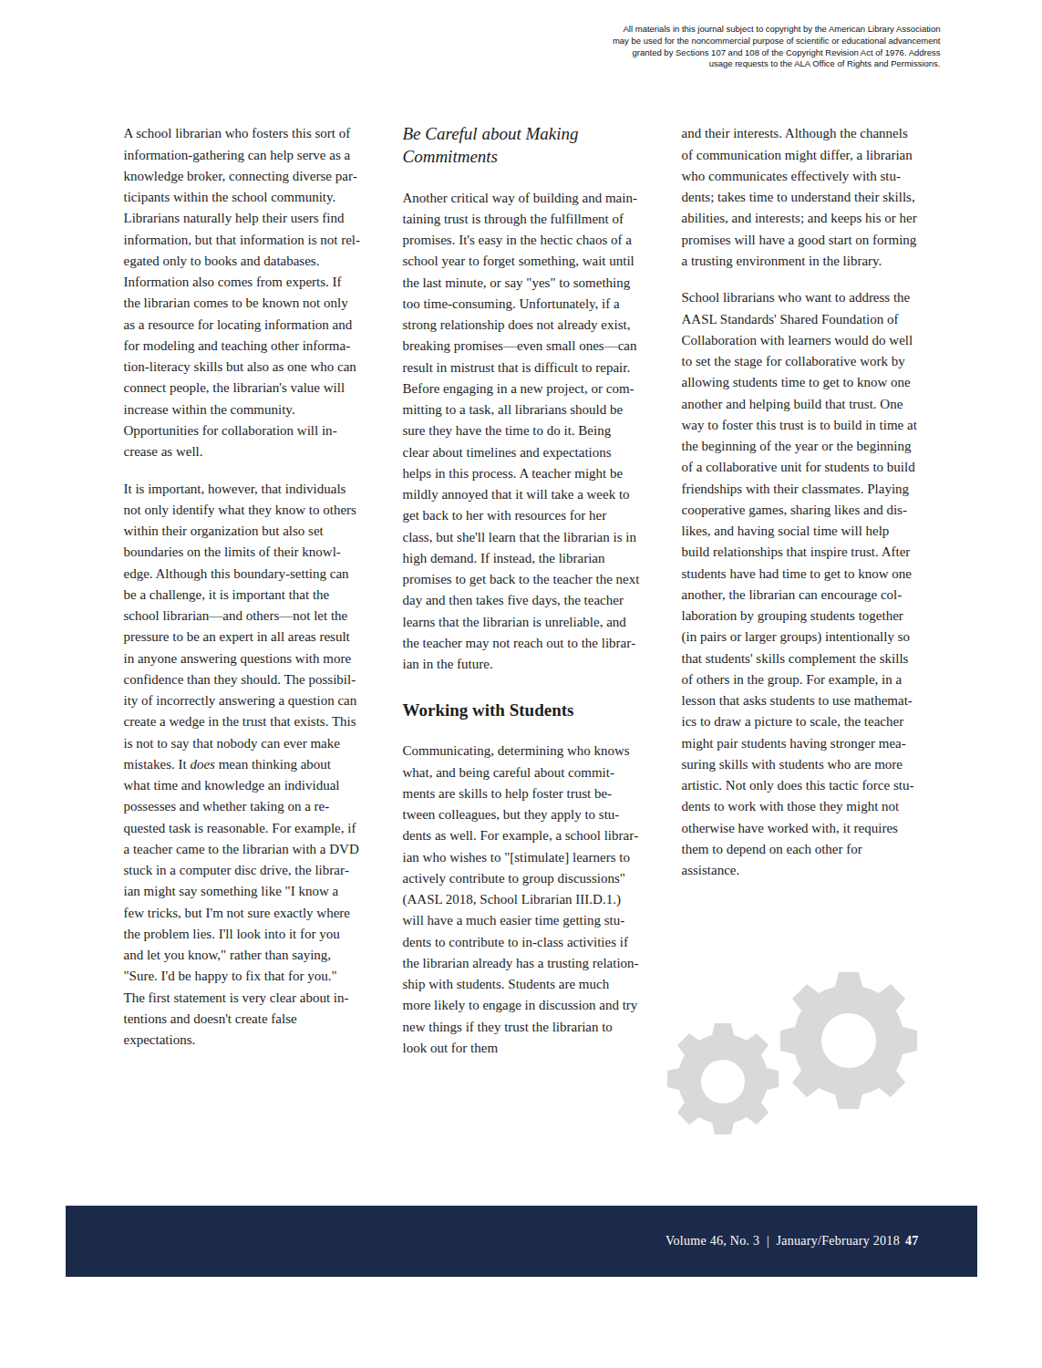All materials in this journal subject to copyright by the American Library Association
may be used for the noncommercial purpose of scientific or educational advancement
granted by Sections 107 and 108 of the Copyright Revision Act of 1976. Address
usage requests to the ALA Office of Rights and Permissions.
A school librarian who fosters this sort of information-gathering can help serve as a knowledge broker, connecting diverse participants within the school community. Librarians naturally help their users find information, but that information is not relegated only to books and databases. Information also comes from experts. If the librarian comes to be known not only as a resource for locating information and for modeling and teaching other information-literacy skills but also as one who can connect people, the librarian's value will increase within the community. Opportunities for collaboration will increase as well.
It is important, however, that individuals not only identify what they know to others within their organization but also set boundaries on the limits of their knowledge. Although this boundary-setting can be a challenge, it is important that the school librarian—and others—not let the pressure to be an expert in all areas result in anyone answering questions with more confidence than they should. The possibility of incorrectly answering a question can create a wedge in the trust that exists. This is not to say that nobody can ever make mistakes. It does mean thinking about what time and knowledge an individual possesses and whether taking on a requested task is reasonable. For example, if a teacher came to the librarian with a DVD stuck in a computer disc drive, the librarian might say something like "I know a few tricks, but I'm not sure exactly where the problem lies. I'll look into it for you and let you know," rather than saying, "Sure. I'd be happy to fix that for you." The first statement is very clear about intentions and doesn't create false expectations.
Be Careful about Making Commitments
Another critical way of building and maintaining trust is through the fulfillment of promises. It's easy in the hectic chaos of a school year to forget something, wait until the last minute, or say "yes" to something too time-consuming. Unfortunately, if a strong relationship does not already exist, breaking promises—even small ones—can result in mistrust that is difficult to repair. Before engaging in a new project, or committing to a task, all librarians should be sure they have the time to do it. Being clear about timelines and expectations helps in this process. A teacher might be mildly annoyed that it will take a week to get back to her with resources for her class, but she'll learn that the librarian is in high demand. If instead, the librarian promises to get back to the teacher the next day and then takes five days, the teacher learns that the librarian is unreliable, and the teacher may not reach out to the librarian in the future.
Working with Students
Communicating, determining who knows what, and being careful about commitments are skills to help foster trust between colleagues, but they apply to students as well. For example, a school librarian who wishes to "[stimulate] learners to actively contribute to group discussions" (AASL 2018, School Librarian III.D.1.) will have a much easier time getting students to contribute to in-class activities if the librarian already has a trusting relationship with students. Students are much more likely to engage in discussion and try new things if they trust the librarian to look out for them
and their interests. Although the channels of communication might differ, a librarian who communicates effectively with students; takes time to understand their skills, abilities, and interests; and keeps his or her promises will have a good start on forming a trusting environment in the library.
School librarians who want to address the AASL Standards' Shared Foundation of Collaboration with learners would do well to set the stage for collaborative work by allowing students time to get to know one another and helping build that trust. One way to foster this trust is to build in time at the beginning of the year or the beginning of a collaborative unit for students to build friendships with their classmates. Playing cooperative games, sharing likes and dislikes, and having social time will help build relationships that inspire trust. After students have had time to get to know one another, the librarian can encourage collaboration by grouping students together (in pairs or larger groups) intentionally so that students' skills complement the skills of others in the group. For example, in a lesson that asks students to use mathematics to draw a picture to scale, the teacher might pair students having stronger measuring skills with students who are more artistic. Not only does this tactic force students to work with those they might not otherwise have worked with, it requires them to depend on each other for assistance.
Volume 46, No. 3 | January/February 201847